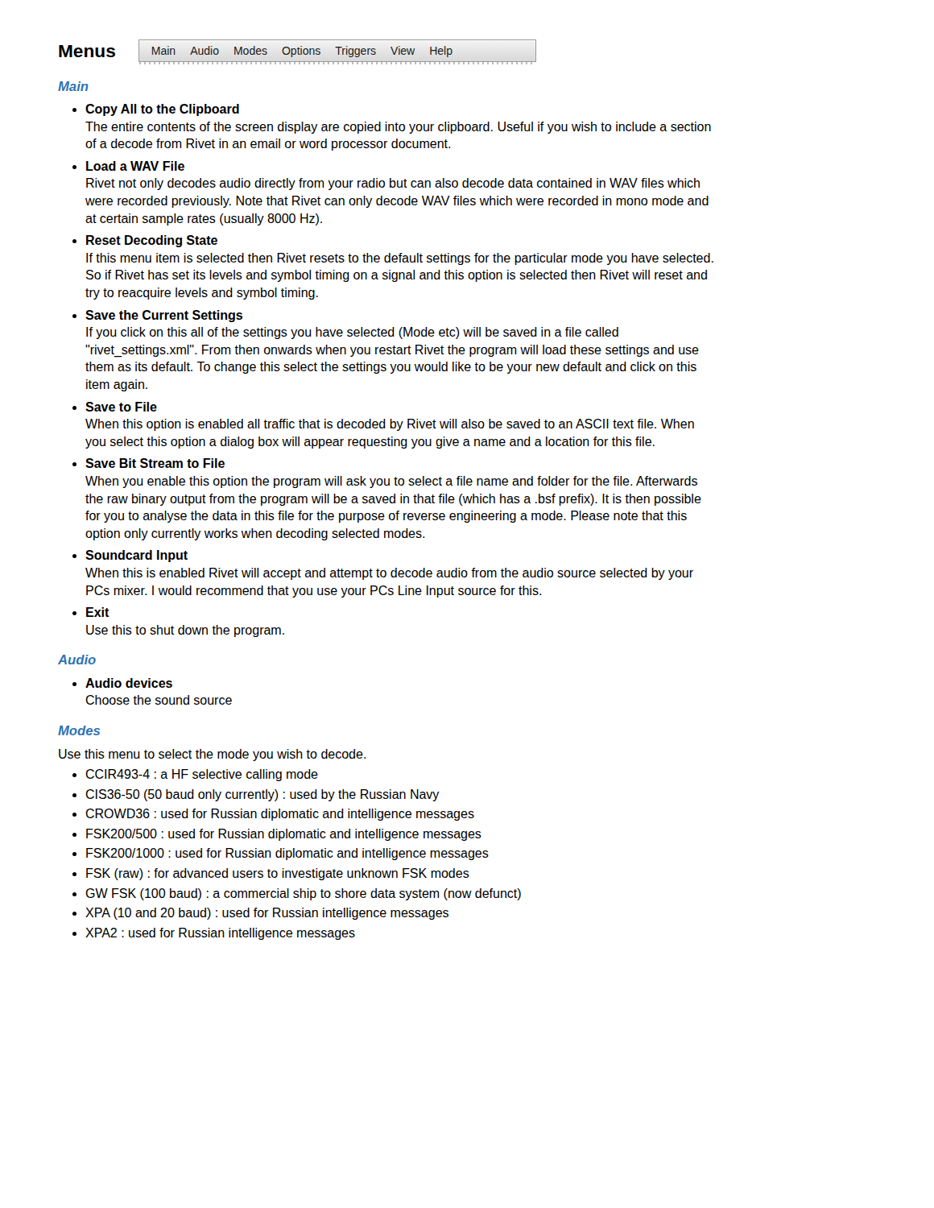Menus
Main Audio Modes Options Triggers View Help
Main
Copy All to the Clipboard
The entire contents of the screen display are copied into your clipboard. Useful if you wish to include a section of a decode from Rivet in an email or word processor document.
Load a WAV File
Rivet not only decodes audio directly from your radio but can also decode data contained in WAV files which were recorded previously. Note that Rivet can only decode WAV files which were recorded in mono mode and at certain sample rates (usually 8000 Hz).
Reset Decoding State
If this menu item is selected then Rivet resets to the default settings for the particular mode you have selected. So if Rivet has set its levels and symbol timing on a signal and this option is selected then Rivet will reset and try to reacquire levels and symbol timing.
Save the Current Settings
If you click on this all of the settings you have selected (Mode etc) will be saved in a file called "rivet_settings.xml". From then onwards when you restart Rivet the program will load these settings and use them as its default. To change this select the settings you would like to be your new default and click on this item again.
Save to File
When this option is enabled all traffic that is decoded by Rivet will also be saved to an ASCII text file. When you select this option a dialog box will appear requesting you give a name and a location for this file.
Save Bit Stream to File
When you enable this option the program will ask you to select a file name and folder for the file. Afterwards the raw binary output from the program will be a saved in that file (which has a .bsf prefix). It is then possible for you to analyse the data in this file for the purpose of reverse engineering a mode. Please note that this option only currently works when decoding selected modes.
Soundcard Input
When this is enabled Rivet will accept and attempt to decode audio from the audio source selected by your PCs mixer. I would recommend that you use your PCs Line Input source for this.
Exit
Use this to shut down the program.
Audio
Audio devices
Choose the sound source
Modes
Use this menu to select the mode you wish to decode.
CCIR493-4 : a HF selective calling mode
CIS36-50 (50 baud only currently) : used by the Russian Navy
CROWD36 : used for Russian diplomatic and intelligence messages
FSK200/500 : used for Russian diplomatic and intelligence messages
FSK200/1000 : used for Russian diplomatic and intelligence messages
FSK (raw) : for advanced users to investigate unknown FSK modes
GW FSK (100 baud) : a commercial ship to shore data system (now defunct)
XPA (10 and 20 baud) : used for Russian intelligence messages
XPA2 : used for Russian intelligence messages